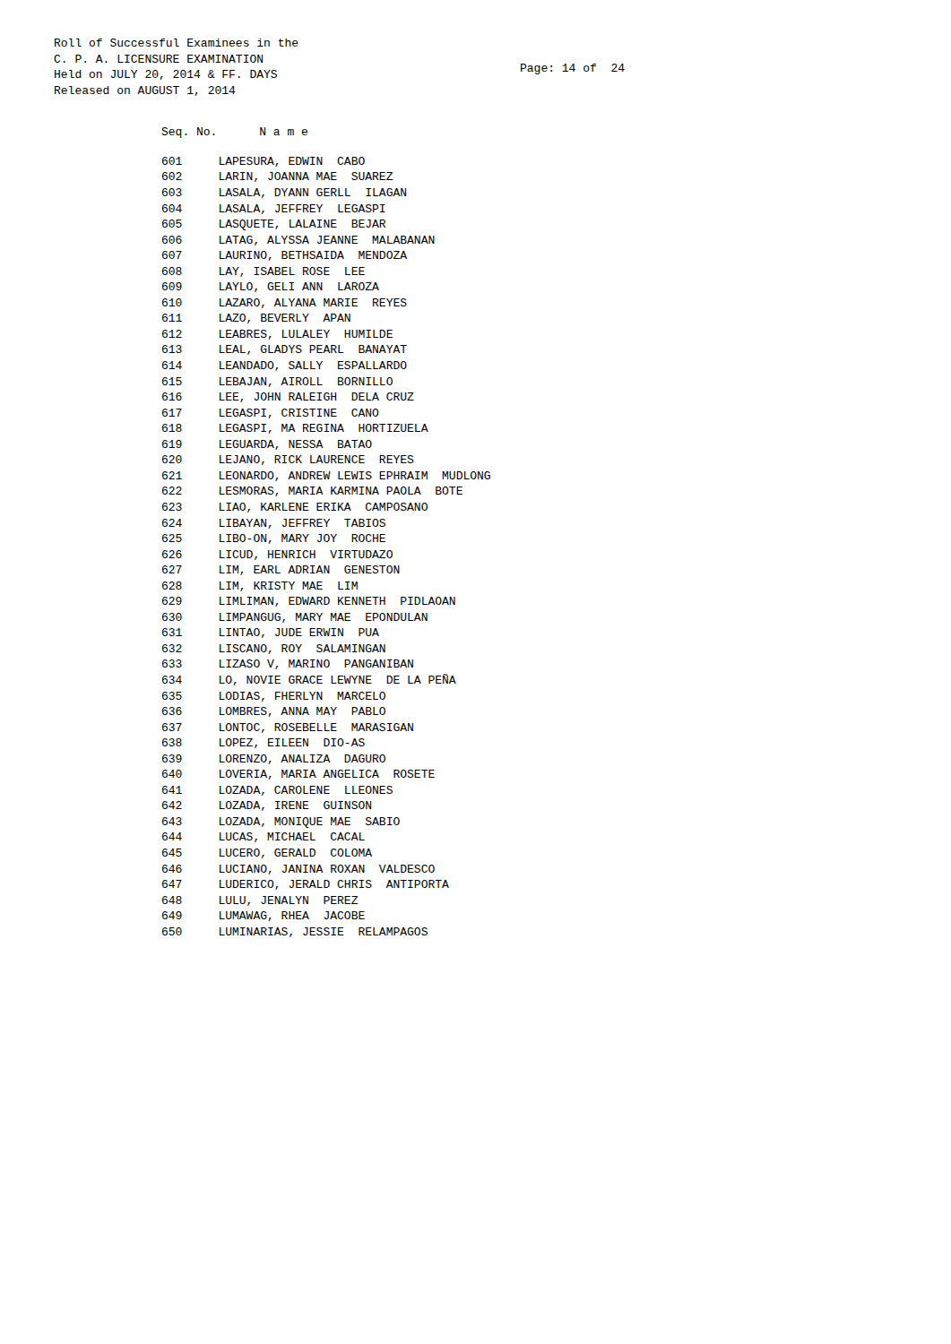Roll of Successful Examinees in the
C. P. A. LICENSURE EXAMINATION
Held on JULY 20, 2014 & FF. DAYS
Released on AUGUST 1, 2014
Page: 14 of 24
Seq. No. N a m e
| 601 | LAPESURA, EDWIN CABO |
| 602 | LARIN, JOANNA MAE SUAREZ |
| 603 | LASALA, DYANN GERLL ILAGAN |
| 604 | LASALA, JEFFREY LEGASPI |
| 605 | LASQUETE, LALAINE BEJAR |
| 606 | LATAG, ALYSSA JEANNE MALABANAN |
| 607 | LAURINO, BETHSAIDA MENDOZA |
| 608 | LAY, ISABEL ROSE LEE |
| 609 | LAYLO, GELI ANN LAROZA |
| 610 | LAZARO, ALYANA MARIE REYES |
| 611 | LAZO, BEVERLY APAN |
| 612 | LEABRES, LULALEY HUMILDE |
| 613 | LEAL, GLADYS PEARL BANAYAT |
| 614 | LEANDADO, SALLY ESPALLARDO |
| 615 | LEBAJAN, AIROLL BORNILLO |
| 616 | LEE, JOHN RALEIGH DELA CRUZ |
| 617 | LEGASPI, CRISTINE CANO |
| 618 | LEGASPI, MA REGINA HORTIZUELA |
| 619 | LEGUARDA, NESSA BATAO |
| 620 | LEJANO, RICK LAURENCE REYES |
| 621 | LEONARDO, ANDREW LEWIS EPHRAIM MUDLONG |
| 622 | LESMORAS, MARIA KARMINA PAOLA BOTE |
| 623 | LIAO, KARLENE ERIKA CAMPOSANO |
| 624 | LIBAYAN, JEFFREY TABIOS |
| 625 | LIBO-ON, MARY JOY ROCHE |
| 626 | LICUD, HENRICH VIRTUDAZO |
| 627 | LIM, EARL ADRIAN GENESTON |
| 628 | LIM, KRISTY MAE LIM |
| 629 | LIMLIMAN, EDWARD KENNETH PIDLAOAN |
| 630 | LIMPANGUG, MARY MAE EPONDULAN |
| 631 | LINTAO, JUDE ERWIN PUA |
| 632 | LISCANO, ROY SALAMINGAN |
| 633 | LIZASO V, MARINO PANGANIBAN |
| 634 | LO, NOVIE GRACE LEWYNE DE LA PEÑA |
| 635 | LODIAS, FHERLYN MARCELO |
| 636 | LOMBRES, ANNA MAY PABLO |
| 637 | LONTOC, ROSEBELLE MARASIGAN |
| 638 | LOPEZ, EILEEN DIO-AS |
| 639 | LORENZO, ANALIZA DAGURO |
| 640 | LOVERIA, MARIA ANGELICA ROSETE |
| 641 | LOZADA, CAROLENE LLEONES |
| 642 | LOZADA, IRENE GUINSON |
| 643 | LOZADA, MONIQUE MAE SABIO |
| 644 | LUCAS, MICHAEL CACAL |
| 645 | LUCERO, GERALD COLOMA |
| 646 | LUCIANO, JANINA ROXAN VALDESCO |
| 647 | LUDERICO, JERALD CHRIS ANTIPORTA |
| 648 | LULU, JENALYN PEREZ |
| 649 | LUMAWAG, RHEA JACOBE |
| 650 | LUMINARIAS, JESSIE RELAMPAGOS |